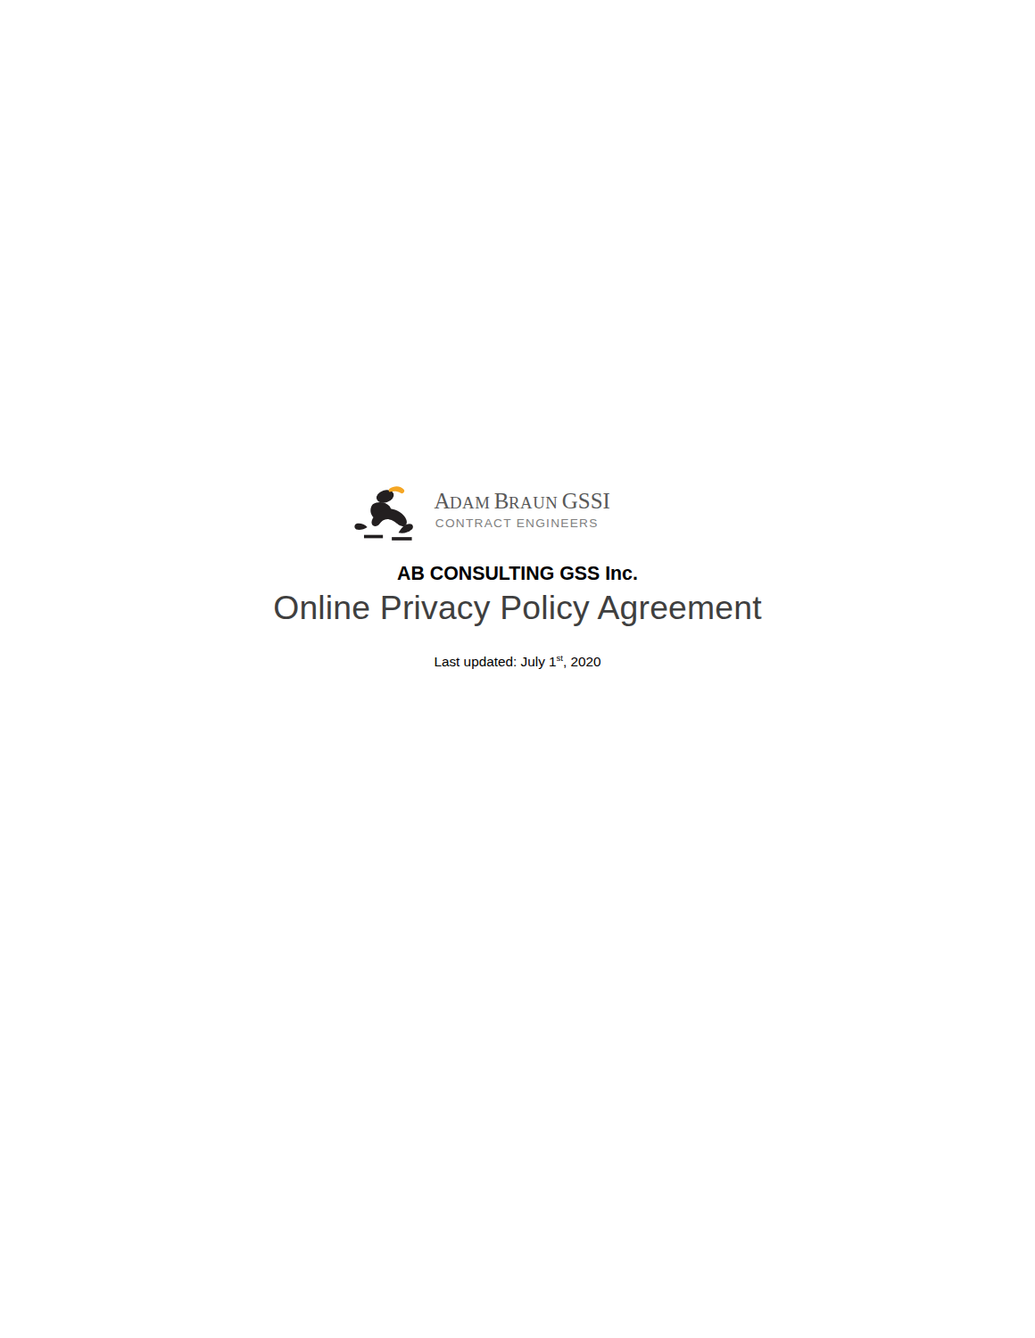AB CONSULTING GSS Inc.
Online Privacy Policy Agreement
Last updated: July 1st, 2020